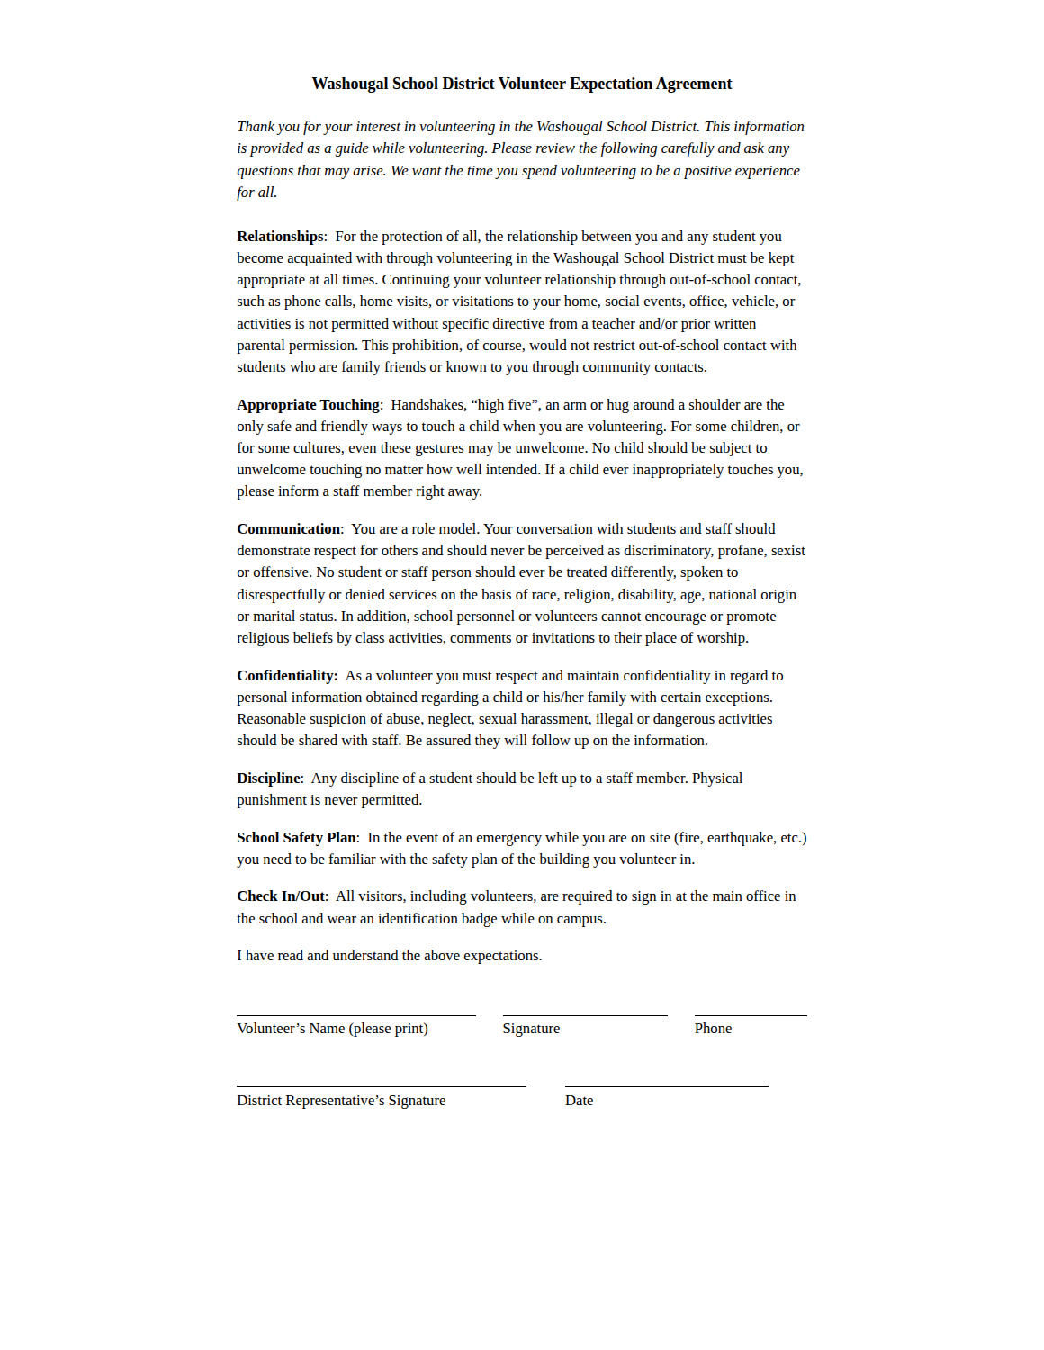Washougal School District Volunteer Expectation Agreement
Thank you for your interest in volunteering in the Washougal School District. This information is provided as a guide while volunteering. Please review the following carefully and ask any questions that may arise. We want the time you spend volunteering to be a positive experience for all.
Relationships: For the protection of all, the relationship between you and any student you become acquainted with through volunteering in the Washougal School District must be kept appropriate at all times. Continuing your volunteer relationship through out-of-school contact, such as phone calls, home visits, or visitations to your home, social events, office, vehicle, or activities is not permitted without specific directive from a teacher and/or prior written parental permission. This prohibition, of course, would not restrict out-of-school contact with students who are family friends or known to you through community contacts.
Appropriate Touching: Handshakes, “high five”, an arm or hug around a shoulder are the only safe and friendly ways to touch a child when you are volunteering. For some children, or for some cultures, even these gestures may be unwelcome. No child should be subject to unwelcome touching no matter how well intended. If a child ever inappropriately touches you, please inform a staff member right away.
Communication: You are a role model. Your conversation with students and staff should demonstrate respect for others and should never be perceived as discriminatory, profane, sexist or offensive. No student or staff person should ever be treated differently, spoken to disrespectfully or denied services on the basis of race, religion, disability, age, national origin or marital status. In addition, school personnel or volunteers cannot encourage or promote religious beliefs by class activities, comments or invitations to their place of worship.
Confidentiality: As a volunteer you must respect and maintain confidentiality in regard to personal information obtained regarding a child or his/her family with certain exceptions. Reasonable suspicion of abuse, neglect, sexual harassment, illegal or dangerous activities should be shared with staff. Be assured they will follow up on the information.
Discipline: Any discipline of a student should be left up to a staff member. Physical punishment is never permitted.
School Safety Plan: In the event of an emergency while you are on site (fire, earthquake, etc.) you need to be familiar with the safety plan of the building you volunteer in.
Check In/Out: All visitors, including volunteers, are required to sign in at the main office in the school and wear an identification badge while on campus.
I have read and understand the above expectations.
| Volunteer’s Name (please print) | | Signature | | Phone |
| District Representative’s Signature | | Date | |